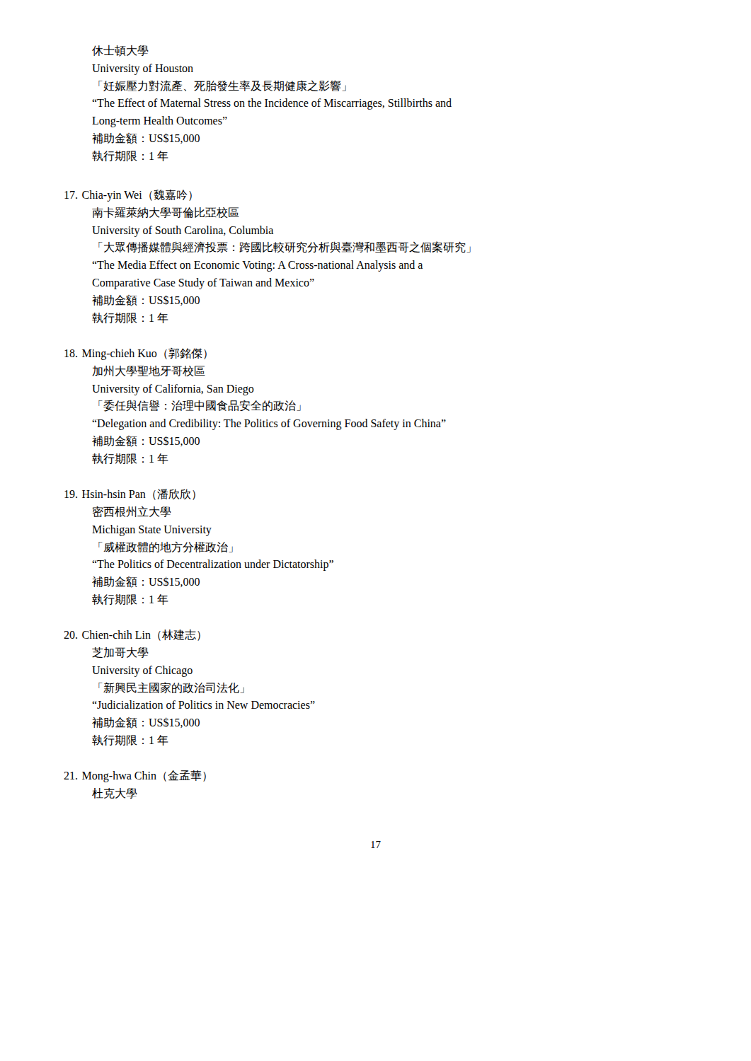休士頓大學 University of Houston 「妊娠壓力對流產、死胎發生率及長期健康之影響」 “The Effect of Maternal Stress on the Incidence of Miscarriages, Stillbirths and Long-term Health Outcomes” 補助金額：US$15,000 執行期限：1 年
17. Chia-yin Wei（魏嘉吟）
南卡羅萊納大學哥倫比亞校區 University of South Carolina, Columbia 「大眾傳播媒體與經濟投票：跨國比較研究分析與臺灣和墨西哥之個案研究」 “The Media Effect on Economic Voting: A Cross-national Analysis and a Comparative Case Study of Taiwan and Mexico” 補助金額：US$15,000 執行期限：1 年
18. Ming-chieh Kuo（郭銘傑）
加州大學聖地牙哥校區 University of California, San Diego 「委任與信譽：治理中國食品安全的政治」 “Delegation and Credibility: The Politics of Governing Food Safety in China” 補助金額：US$15,000 執行期限：1 年
19. Hsin-hsin Pan（潘欣欣）
密西根州立大學 Michigan State University 「威權政體的地方分權政治」 “The Politics of Decentralization under Dictatorship” 補助金額：US$15,000 執行期限：1 年
20. Chien-chih Lin（林建志）
芝加哥大學 University of Chicago 「新興民主國家的政治司法化」 “Judicialization of Politics in New Democracies” 補助金額：US$15,000 執行期限：1 年
21. Mong-hwa Chin（金孟華）
杜克大學
17